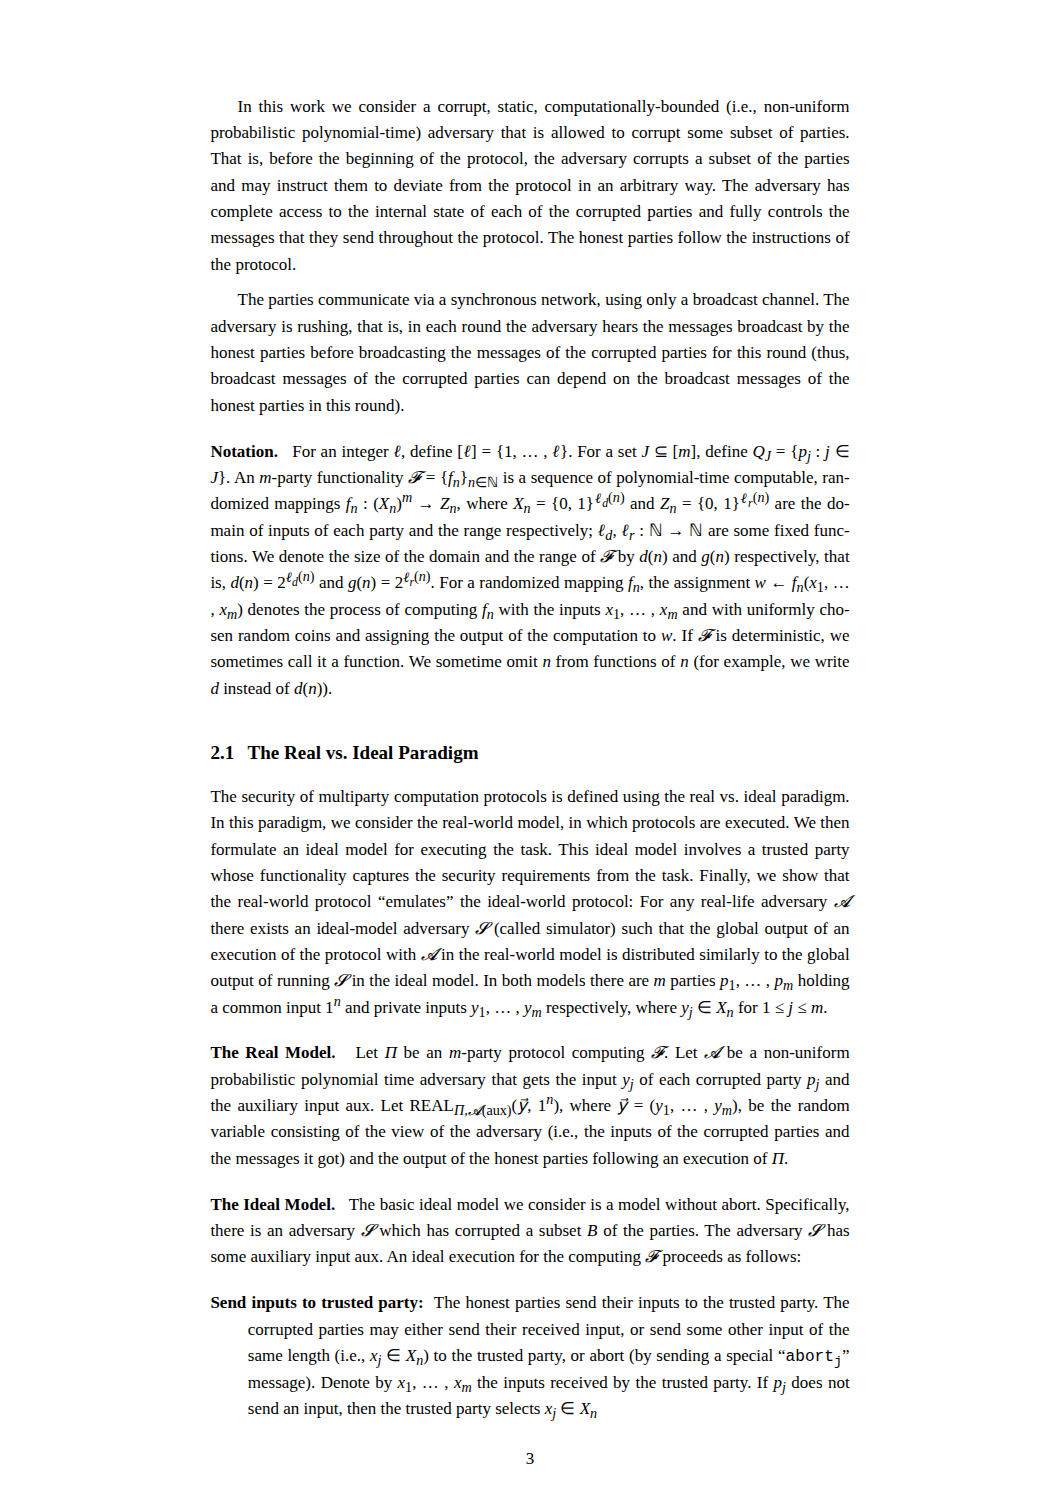In this work we consider a corrupt, static, computationally-bounded (i.e., non-uniform probabilistic polynomial-time) adversary that is allowed to corrupt some subset of parties. That is, before the beginning of the protocol, the adversary corrupts a subset of the parties and may instruct them to deviate from the protocol in an arbitrary way. The adversary has complete access to the internal state of each of the corrupted parties and fully controls the messages that they send throughout the protocol. The honest parties follow the instructions of the protocol.
The parties communicate via a synchronous network, using only a broadcast channel. The adversary is rushing, that is, in each round the adversary hears the messages broadcast by the honest parties before broadcasting the messages of the corrupted parties for this round (thus, broadcast messages of the corrupted parties can depend on the broadcast messages of the honest parties in this round).
Notation. For an integer ℓ, define [ℓ] = {1, … , ℓ}. For a set J ⊆ [m], define QJ = {pj : j ∈ J}. An m-party functionality 𝓕 = {fn}n∈ℕ is a sequence of polynomial-time computable, randomized mappings fn : (Xn)m → Zn, where Xn = {0, 1}ℓd(n) and Zn = {0, 1}ℓr(n) are the domain of inputs of each party and the range respectively; ℓd, ℓr : ℕ → ℕ are some fixed functions. We denote the size of the domain and the range of 𝓕 by d(n) and g(n) respectively, that is, d(n) = 2ℓd(n) and g(n) = 2ℓr(n). For a randomized mapping fn, the assignment w ← fn(x1, … , xm) denotes the process of computing fn with the inputs x1, … , xm and with uniformly chosen random coins and assigning the output of the computation to w. If 𝓕 is deterministic, we sometimes call it a function. We sometime omit n from functions of n (for example, we write d instead of d(n)).
2.1 The Real vs. Ideal Paradigm
The security of multiparty computation protocols is defined using the real vs. ideal paradigm. In this paradigm, we consider the real-world model, in which protocols are executed. We then formulate an ideal model for executing the task. This ideal model involves a trusted party whose functionality captures the security requirements from the task. Finally, we show that the real-world protocol “emulates” the ideal-world protocol: For any real-life adversary 𝓐 there exists an ideal-model adversary 𝓢 (called simulator) such that the global output of an execution of the protocol with 𝓐 in the real-world model is distributed similarly to the global output of running 𝓢 in the ideal model. In both models there are m parties p1, … , pm holding a common input 1n and private inputs y1, … , ym respectively, where yj ∈ Xn for 1 ≤ j ≤ m.
The Real Model. Let Π be an m-party protocol computing 𝓕. Let 𝓐 be a non-uniform probabilistic polynomial time adversary that gets the input yj of each corrupted party pj and the auxiliary input aux. Let REALΠ,𝓐(aux)(y⃗, 1n), where y⃗ = (y1, … , ym), be the random variable consisting of the view of the adversary (i.e., the inputs of the corrupted parties and the messages it got) and the output of the honest parties following an execution of Π.
The Ideal Model. The basic ideal model we consider is a model without abort. Specifically, there is an adversary 𝓢 which has corrupted a subset B of the parties. The adversary 𝓢 has some auxiliary input aux. An ideal execution for the computing 𝓕 proceeds as follows:
Send inputs to trusted party: The honest parties send their inputs to the trusted party. The corrupted parties may either send their received input, or send some other input of the same length (i.e., xj ∈ Xn) to the trusted party, or abort (by sending a special “abortj” message). Denote by x1, … , xm the inputs received by the trusted party. If pj does not send an input, then the trusted party selects xj ∈ Xn
3